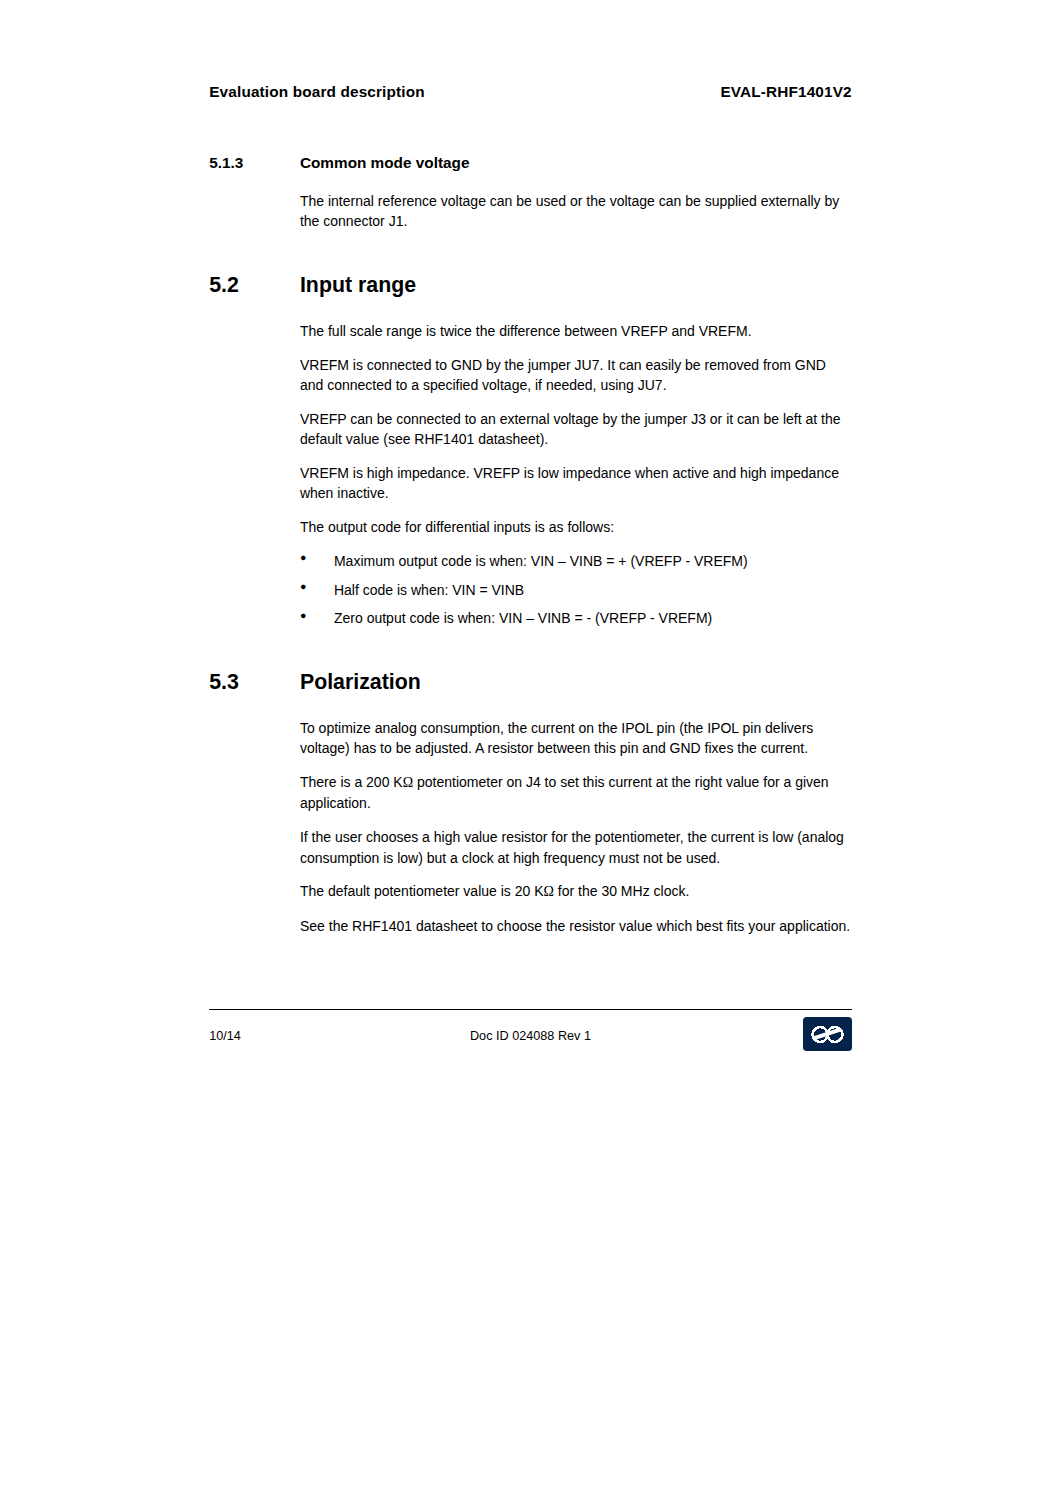Evaluation board description
EVAL-RHF1401V2
5.1.3
Common mode voltage
The internal reference voltage can be used or the voltage can be supplied externally by the connector J1.
5.2
Input range
The full scale range is twice the difference between VREFP and VREFM.
VREFM is connected to GND by the jumper JU7. It can easily be removed from GND and connected to a specified voltage, if needed, using JU7.
VREFP can be connected to an external voltage by the jumper J3 or it can be left at the default value (see RHF1401 datasheet).
VREFM is high impedance. VREFP is low impedance when active and high impedance when inactive.
The output code for differential inputs is as follows:
Maximum output code is when: VIN – VINB = + (VREFP - VREFM)
Half code is when: VIN = VINB
Zero output code is when: VIN – VINB = - (VREFP - VREFM)
5.3
Polarization
To optimize analog consumption, the current on the IPOL pin (the IPOL pin delivers voltage) has to be adjusted. A resistor between this pin and GND fixes the current.
There is a 200 KΩ potentiometer on J4 to set this current at the right value for a given application.
If the user chooses a high value resistor for the potentiometer, the current is low (analog consumption is low) but a clock at high frequency must not be used.
The default potentiometer value is 20 KΩ for the 30 MHz clock.
See the RHF1401 datasheet to choose the resistor value which best fits your application.
10/14
Doc ID 024088 Rev 1